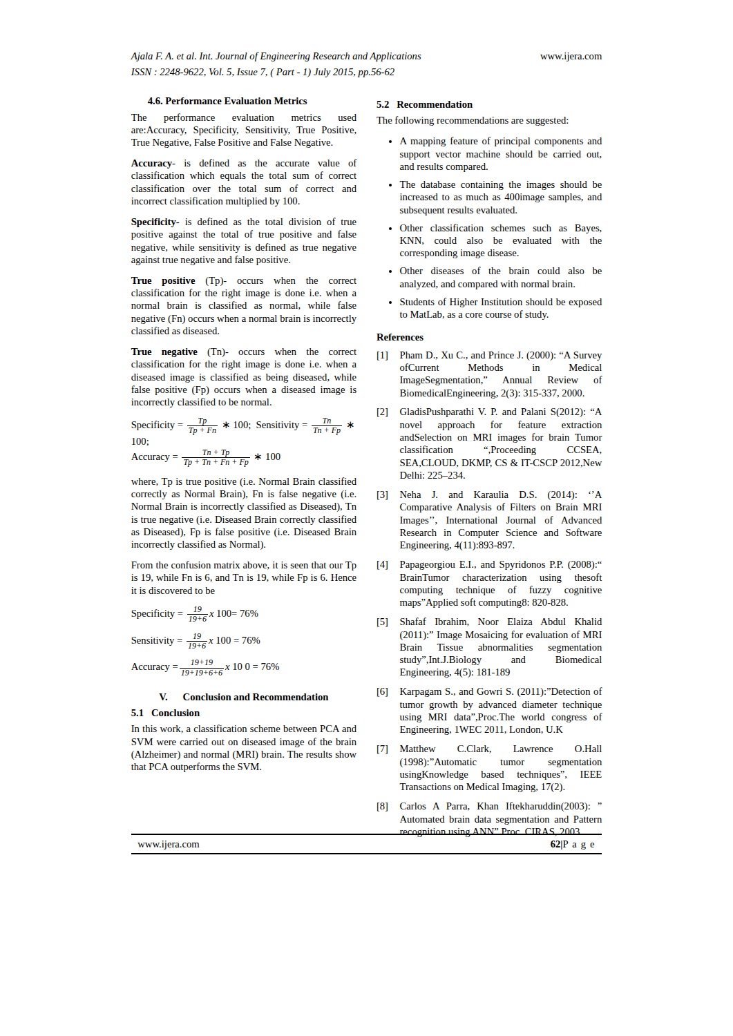Ajala F. A. et al. Int. Journal of Engineering Research and Applications www.ijera.com
ISSN : 2248-9622, Vol. 5, Issue 7, ( Part - 1) July 2015, pp.56-62
4.6. Performance Evaluation Metrics
The performance evaluation metrics used are:Accuracy, Specificity, Sensitivity, True Positive, True Negative, False Positive and False Negative.
Accuracy- is defined as the accurate value of classification which equals the total sum of correct classification over the total sum of correct and incorrect classification multiplied by 100.
Specificity- is defined as the total division of true positive against the total of true positive and false negative, while sensitivity is defined as true negative against true negative and false positive.
True positive (Tp)- occurs when the correct classification for the right image is done i.e. when a normal brain is classified as normal, while false negative (Fn) occurs when a normal brain is incorrectly classified as diseased.
True negative (Tn)- occurs when the correct classification for the right image is done i.e. when a diseased image is classified as being diseased, while false positive (Fp) occurs when a diseased image is incorrectly classified to be normal.
Specificity = Tp Tp + Fn ∗ 100; Sensitivity = Tn Tn + Fp ∗ 100;
Accuracy = Tn + Tp Tp + Tn + Fn + Fp ∗ 100
where, Tp is true positive (i.e. Normal Brain classified correctly as Normal Brain), Fn is false negative (i.e. Normal Brain is incorrectly classified as Diseased), Tn is true negative (i.e. Diseased Brain correctly classified as Diseased), Fp is false positive (i.e. Diseased Brain incorrectly classified as Normal).
From the confusion matrix above, it is seen that our Tp is 19, while Fn is 6, and Tn is 19, while Fp is 6. Hence it is discovered to be
Specificity = 1919+6 x 100= 76%
Sensitivity = 1919+6 x 100 = 76%
Accuracy =19+1919+19+6+6 x 10 0 = 76%
V. Conclusion and Recommendation
5.1 Conclusion
In this work, a classification scheme between PCA and SVM were carried out on diseased image of the brain (Alzheimer) and normal (MRI) brain. The results show that PCA outperforms the SVM.
5.2 Recommendation
The following recommendations are suggested:
A mapping feature of principal components and support vector machine should be carried out, and results compared.
The database containing the images should be increased to as much as 400image samples, and subsequent results evaluated.
Other classification schemes such as Bayes, KNN, could also be evaluated with the corresponding image disease.
Other diseases of the brain could also be analyzed, and compared with normal brain.
Students of Higher Institution should be exposed to MatLab, as a core course of study.
References
Pham D., Xu C., and Prince J. (2000): “A Survey ofCurrent Methods in Medical ImageSegmentation,” Annual Review of BiomedicalEngineering, 2(3): 315-337, 2000.
GladisPushparathi V. P. and Palani S(2012): “A novel approach for feature extraction andSelection on MRI images for brain Tumor classification “,Proceeding CCSEA, SEA,CLOUD, DKMP, CS & IT-CSCP 2012,New Delhi: 225–234.
Neha J. and Karaulia D.S. (2014): ‘’A Comparative Analysis of Filters on Brain MRI Images’’, International Journal of Advanced Research in Computer Science and Software Engineering, 4(11):893-897.
Papageorgiou E.I., and Spyridonos P.P. (2008):“ BrainTumor characterization using thesoft computing technique of fuzzy cognitive maps”Applied soft computing8: 820-828.
Shafaf Ibrahim, Noor Elaiza Abdul Khalid (2011):” Image Mosaicing for evaluation of MRI Brain Tissue abnormalities segmentation study”,Int.J.Biology and Biomedical Engineering, 4(5): 181-189
Karpagam S., and Gowri S. (2011):”Detection of tumor growth by advanced diameter technique using MRI data”,Proc.The world congress of Engineering, 1WEC 2011, London, U.K
Matthew C.Clark, Lawrence O.Hall (1998):”Automatic tumor segmentation usingKnowledge based techniques”, IEEE Transactions on Medical Imaging, 17(2).
Carlos A Parra, Khan Iftekharuddin(2003): ” Automated brain data segmentation and Pattern recognition using ANN” Proc. CIRAS, 2003
www.ijera.com 62|P a g e